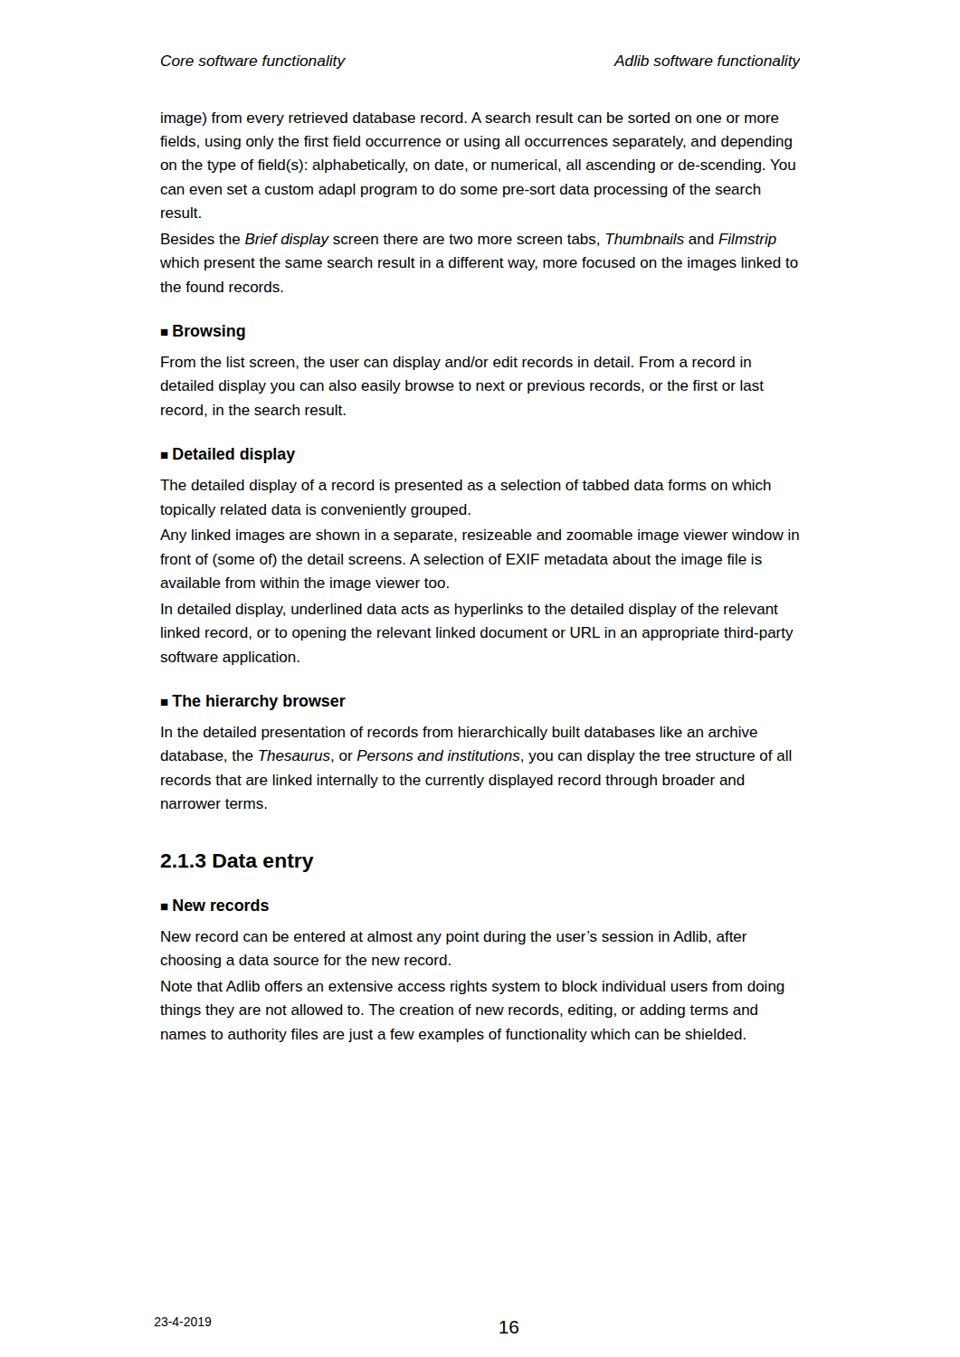Core software functionality Adlib software functionality
image) from every retrieved database record. A search result can be sorted on one or more fields, using only the first field occurrence or using all occurrences separately, and depending on the type of field(s): alphabetically, on date, or numerical, all ascending or de-scending. You can even set a custom adapl program to do some pre-sort data processing of the search result.
Besides the Brief display screen there are two more screen tabs, Thumbnails and Filmstrip which present the same search result in a different way, more focused on the images linked to the found records.
Browsing
From the list screen, the user can display and/or edit records in detail. From a record in detailed display you can also easily browse to next or previous records, or the first or last record, in the search result.
Detailed display
The detailed display of a record is presented as a selection of tabbed data forms on which topically related data is conveniently grouped.
Any linked images are shown in a separate, resizeable and zoomable image viewer window in front of (some of) the detail screens. A selection of EXIF metadata about the image file is available from within the image viewer too.
In detailed display, underlined data acts as hyperlinks to the detailed display of the relevant linked record, or to opening the relevant linked document or URL in an appropriate third-party software application.
The hierarchy browser
In the detailed presentation of records from hierarchically built databases like an archive database, the Thesaurus, or Persons and institutions, you can display the tree structure of all records that are linked internally to the currently displayed record through broader and narrower terms.
2.1.3 Data entry
New records
New record can be entered at almost any point during the user’s session in Adlib, after choosing a data source for the new record.
Note that Adlib offers an extensive access rights system to block individual users from doing things they are not allowed to. The creation of new records, editing, or adding terms and names to authority files are just a few examples of functionality which can be shielded.
23-4-2019
16